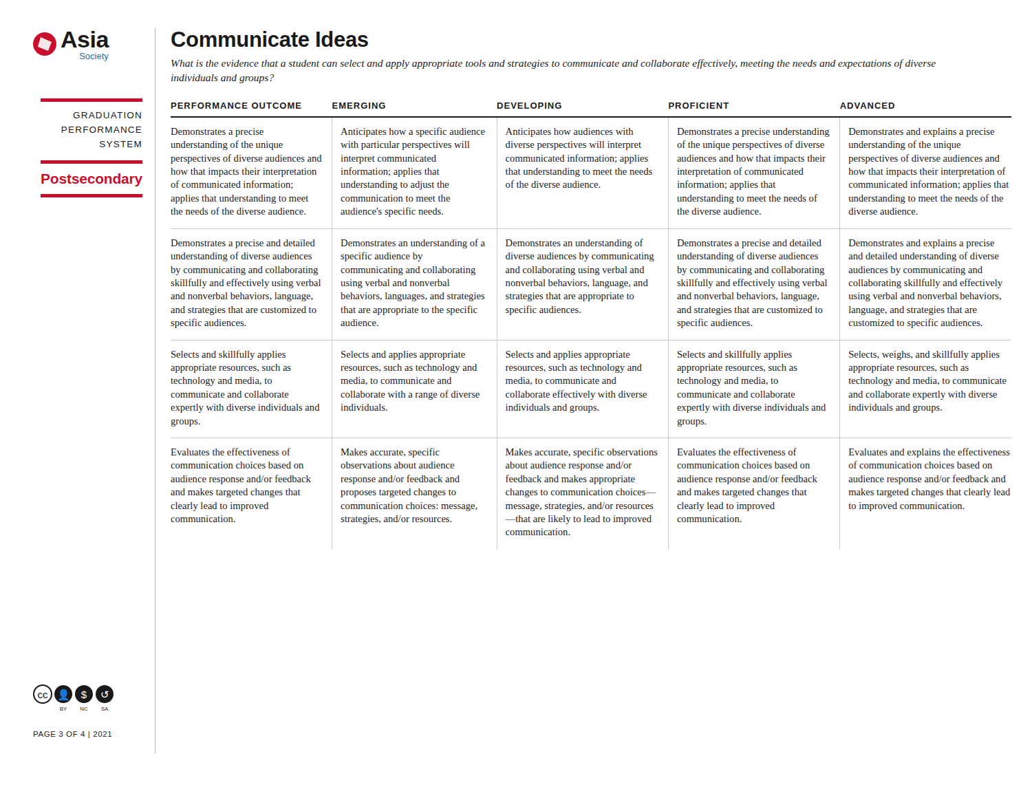Asia Society
GRADUATION
PERFORMANCE
SYSTEM
Postsecondary
cc 👤 $ ↺ BY NC SA
PAGE 3 OF 4 | 2021
Communicate Ideas
What is the evidence that a student can select and apply appropriate tools and strategies to communicate and collaborate effectively, meeting the needs and expectations of diverse individuals and groups?
| PERFORMANCE OUTCOME | EMERGING | DEVELOPING | PROFICIENT | ADVANCED |
| --- | --- | --- | --- | --- |
| Demonstrates a precise understanding of the unique perspectives of diverse audiences and how that impacts their interpretation of communicated information; applies that understanding to meet the needs of the diverse audience. | Anticipates how a specific audience with particular perspectives will interpret communicated information; applies that understanding to adjust the communication to meet the audience's specific needs. | Anticipates how audiences with diverse perspectives will interpret communicated information; applies that understanding to meet the needs of the diverse audience. | Demonstrates a precise understanding of the unique perspectives of diverse audiences and how that impacts their interpretation of communicated information; applies that understanding to meet the needs of the diverse audience. | Demonstrates and explains a precise understanding of the unique perspectives of diverse audiences and how that impacts their interpretation of communicated information; applies that understanding to meet the needs of the diverse audience. |
| Demonstrates a precise and detailed understanding of diverse audiences by communicating and collaborating skillfully and effectively using verbal and nonverbal behaviors, language, and strategies that are customized to specific audiences. | Demonstrates an understanding of a specific audience by communicating and collaborating using verbal and nonverbal behaviors, languages, and strategies that are appropriate to the specific audience. | Demonstrates an understanding of diverse audiences by communicating and collaborating using verbal and nonverbal behaviors, language, and strategies that are appropriate to specific audiences. | Demonstrates a precise and detailed understanding of diverse audiences by communicating and collaborating skillfully and effectively using verbal and nonverbal behaviors, language, and strategies that are customized to specific audiences. | Demonstrates and explains a precise and detailed understanding of diverse audiences by communicating and collaborating skillfully and effectively using verbal and nonverbal behaviors, language, and strategies that are customized to specific audiences. |
| Selects and skillfully applies appropriate resources, such as technology and media, to communicate and collaborate expertly with diverse individuals and groups. | Selects and applies appropriate resources, such as technology and media, to communicate and collaborate with a range of diverse individuals. | Selects and applies appropriate resources, such as technology and media, to communicate and collaborate effectively with diverse individuals and groups. | Selects and skillfully applies appropriate resources, such as technology and media, to communicate and collaborate expertly with diverse individuals and groups. | Selects, weighs, and skillfully applies appropriate resources, such as technology and media, to communicate and collaborate expertly with diverse individuals and groups. |
| Evaluates the effectiveness of communication choices based on audience response and/or feedback and makes targeted changes that clearly lead to improved communication. | Makes accurate, specific observations about audience response and/or feedback and proposes targeted changes to communication choices: message, strategies, and/or resources. | Makes accurate, specific observations about audience response and/or feedback and makes appropriate changes to communication choices—message, strategies, and/or resources—that are likely to lead to improved communication. | Evaluates the effectiveness of communication choices based on audience response and/or feedback and makes targeted changes that clearly lead to improved communication. | Evaluates and explains the effectiveness of communication choices based on audience response and/or feedback and makes targeted changes that clearly lead to improved communication. |